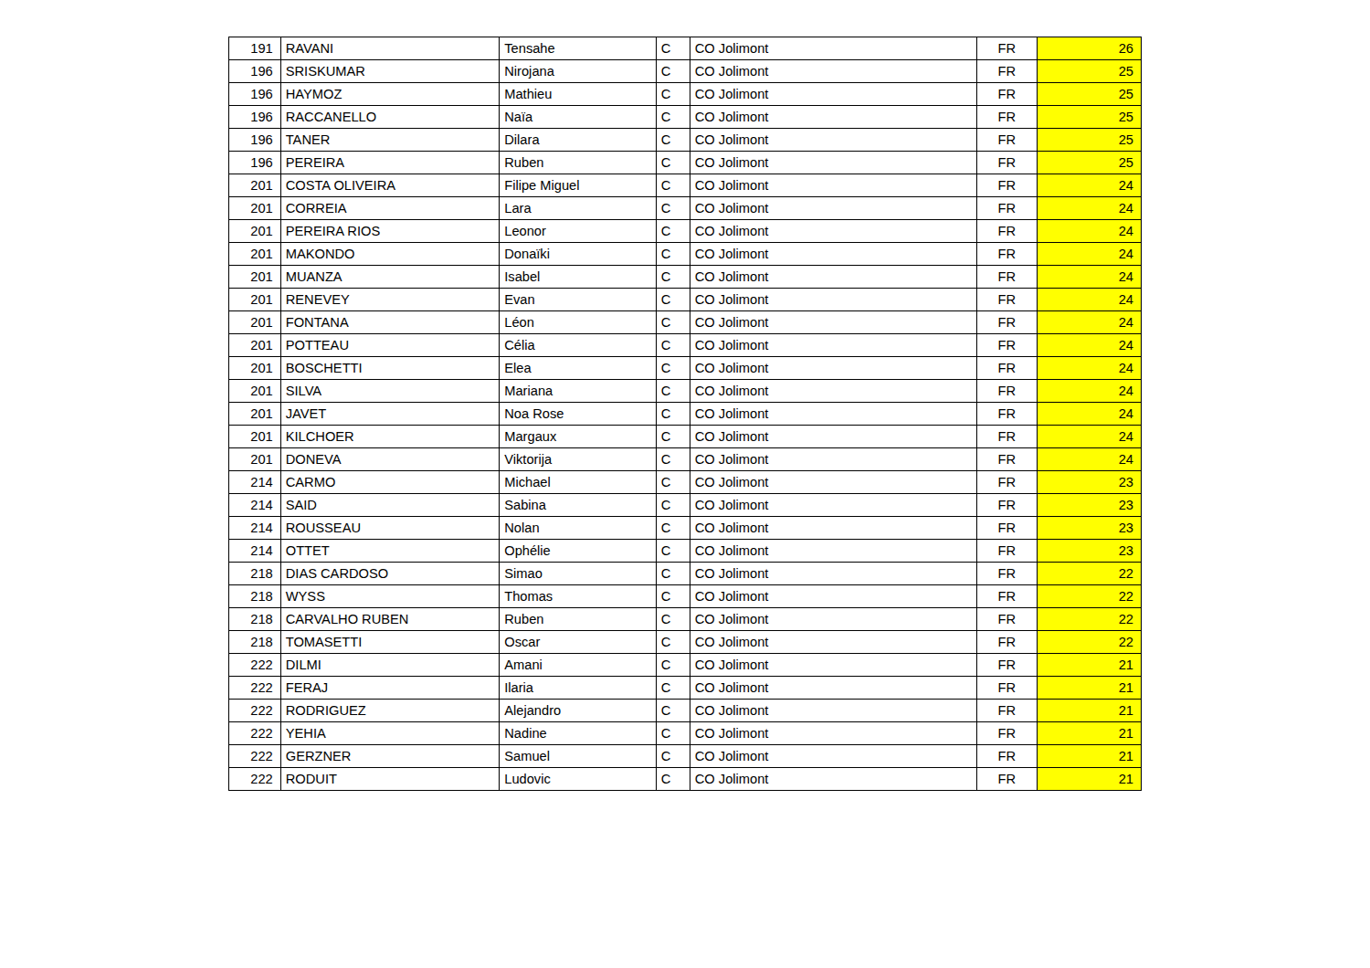| 191 | RAVANI | Tensahe | C | CO Jolimont | FR | 26 |
| 196 | SRISKUMAR | Nirojana | C | CO Jolimont | FR | 25 |
| 196 | HAYMOZ | Mathieu | C | CO Jolimont | FR | 25 |
| 196 | RACCANELLO | Naïa | C | CO Jolimont | FR | 25 |
| 196 | TANER | Dilara | C | CO Jolimont | FR | 25 |
| 196 | PEREIRA | Ruben | C | CO Jolimont | FR | 25 |
| 201 | COSTA OLIVEIRA | Filipe Miguel | C | CO Jolimont | FR | 24 |
| 201 | CORREIA | Lara | C | CO Jolimont | FR | 24 |
| 201 | PEREIRA RIOS | Leonor | C | CO Jolimont | FR | 24 |
| 201 | MAKONDO | Donaïki | C | CO Jolimont | FR | 24 |
| 201 | MUANZA | Isabel | C | CO Jolimont | FR | 24 |
| 201 | RENEVEY | Evan | C | CO Jolimont | FR | 24 |
| 201 | FONTANA | Léon | C | CO Jolimont | FR | 24 |
| 201 | POTTEAU | Célia | C | CO Jolimont | FR | 24 |
| 201 | BOSCHETTI | Elea | C | CO Jolimont | FR | 24 |
| 201 | SILVA | Mariana | C | CO Jolimont | FR | 24 |
| 201 | JAVET | Noa Rose | C | CO Jolimont | FR | 24 |
| 201 | KILCHOER | Margaux | C | CO Jolimont | FR | 24 |
| 201 | DONEVA | Viktorija | C | CO Jolimont | FR | 24 |
| 214 | CARMO | Michael | C | CO Jolimont | FR | 23 |
| 214 | SAID | Sabina | C | CO Jolimont | FR | 23 |
| 214 | ROUSSEAU | Nolan | C | CO Jolimont | FR | 23 |
| 214 | OTTET | Ophélie | C | CO Jolimont | FR | 23 |
| 218 | DIAS CARDOSO | Simao | C | CO Jolimont | FR | 22 |
| 218 | WYSS | Thomas | C | CO Jolimont | FR | 22 |
| 218 | CARVALHO RUBEN | Ruben | C | CO Jolimont | FR | 22 |
| 218 | TOMASETTI | Oscar | C | CO Jolimont | FR | 22 |
| 222 | DILMI | Amani | C | CO Jolimont | FR | 21 |
| 222 | FERAJ | Ilaria | C | CO Jolimont | FR | 21 |
| 222 | RODRIGUEZ | Alejandro | C | CO Jolimont | FR | 21 |
| 222 | YEHIA | Nadine | C | CO Jolimont | FR | 21 |
| 222 | GERZNER | Samuel | C | CO Jolimont | FR | 21 |
| 222 | RODUIT | Ludovic | C | CO Jolimont | FR | 21 |